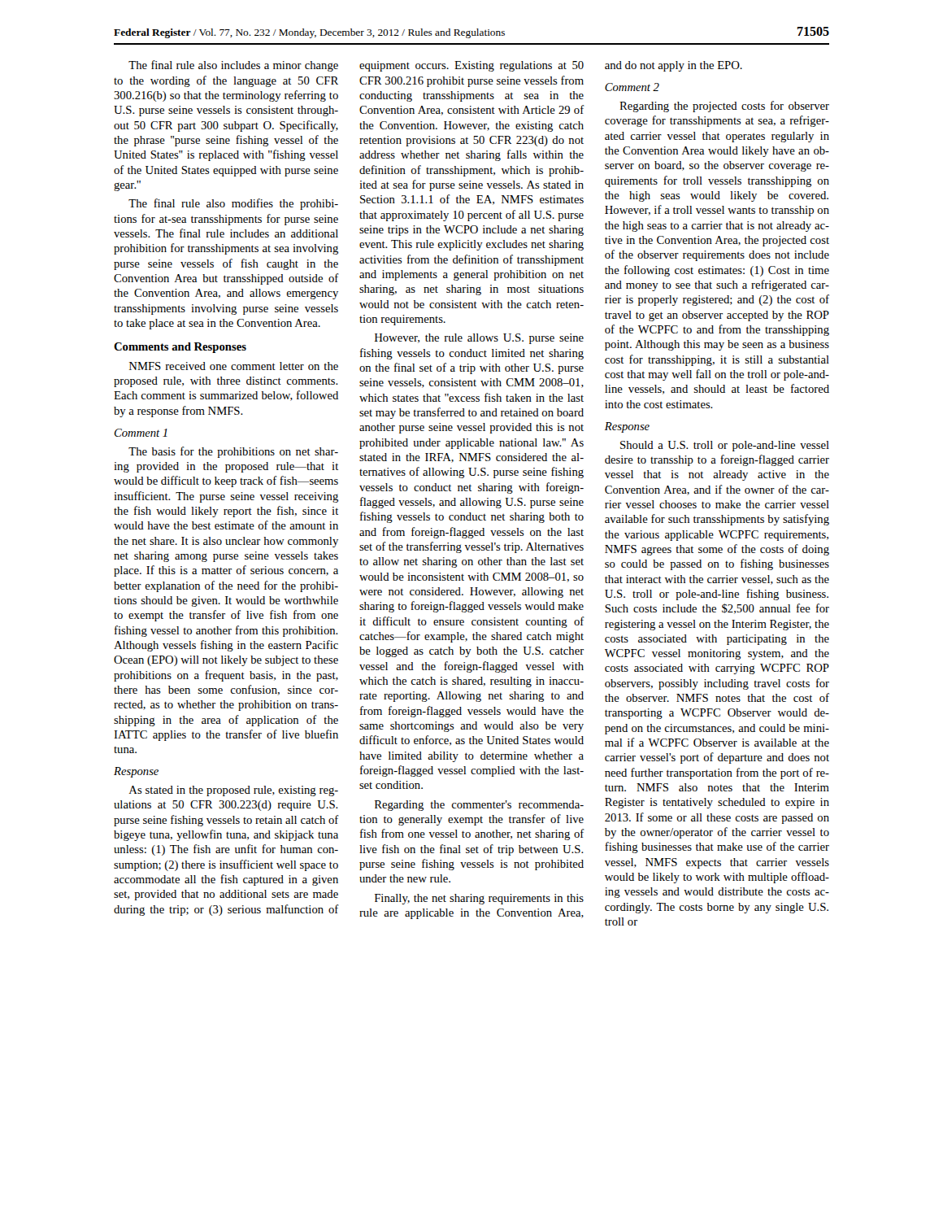Federal Register / Vol. 77, No. 232 / Monday, December 3, 2012 / Rules and Regulations
71505
The final rule also includes a minor change to the wording of the language at 50 CFR 300.216(b) so that the terminology referring to U.S. purse seine vessels is consistent throughout 50 CFR part 300 subpart O. Specifically, the phrase ''purse seine fishing vessel of the United States'' is replaced with ''fishing vessel of the United States equipped with purse seine gear.''
The final rule also modifies the prohibitions for at-sea transshipments for purse seine vessels. The final rule includes an additional prohibition for transshipments at sea involving purse seine vessels of fish caught in the Convention Area but transshipped outside of the Convention Area, and allows emergency transshipments involving purse seine vessels to take place at sea in the Convention Area.
Comments and Responses
NMFS received one comment letter on the proposed rule, with three distinct comments. Each comment is summarized below, followed by a response from NMFS.
Comment 1
The basis for the prohibitions on net sharing provided in the proposed rule—that it would be difficult to keep track of fish—seems insufficient. The purse seine vessel receiving the fish would likely report the fish, since it would have the best estimate of the amount in the net share. It is also unclear how commonly net sharing among purse seine vessels takes place. If this is a matter of serious concern, a better explanation of the need for the prohibitions should be given. It would be worthwhile to exempt the transfer of live fish from one fishing vessel to another from this prohibition. Although vessels fishing in the eastern Pacific Ocean (EPO) will not likely be subject to these prohibitions on a frequent basis, in the past, there has been some confusion, since corrected, as to whether the prohibition on transshipping in the area of application of the IATTC applies to the transfer of live bluefin tuna.
Response
As stated in the proposed rule, existing regulations at 50 CFR 300.223(d) require U.S. purse seine fishing vessels to retain all catch of bigeye tuna, yellowfin tuna, and skipjack tuna unless: (1) The fish are unfit for human consumption; (2) there is insufficient well space to accommodate all the fish captured in a given set, provided that no additional sets are made during the trip; or (3) serious malfunction of equipment occurs. Existing regulations at 50 CFR 300.216 prohibit purse seine vessels from conducting transshipments at sea in the Convention Area, consistent with Article 29 of the Convention. However, the existing catch retention provisions at 50 CFR 223(d) do not address whether net sharing falls within the definition of transshipment, which is prohibited at sea for purse seine vessels. As stated in Section 3.1.1.1 of the EA, NMFS estimates that approximately 10 percent of all U.S. purse seine trips in the WCPO include a net sharing event. This rule explicitly excludes net sharing activities from the definition of transshipment and implements a general prohibition on net sharing, as net sharing in most situations would not be consistent with the catch retention requirements.
However, the rule allows U.S. purse seine fishing vessels to conduct limited net sharing on the final set of a trip with other U.S. purse seine vessels, consistent with CMM 2008–01, which states that ''excess fish taken in the last set may be transferred to and retained on board another purse seine vessel provided this is not prohibited under applicable national law.'' As stated in the IRFA, NMFS considered the alternatives of allowing U.S. purse seine fishing vessels to conduct net sharing with foreign-flagged vessels, and allowing U.S. purse seine fishing vessels to conduct net sharing both to and from foreign-flagged vessels on the last set of the transferring vessel's trip. Alternatives to allow net sharing on other than the last set would be inconsistent with CMM 2008–01, so were not considered. However, allowing net sharing to foreign-flagged vessels would make it difficult to ensure consistent counting of catches—for example, the shared catch might be logged as catch by both the U.S. catcher vessel and the foreign-flagged vessel with which the catch is shared, resulting in inaccurate reporting. Allowing net sharing to and from foreign-flagged vessels would have the same shortcomings and would also be very difficult to enforce, as the United States would have limited ability to determine whether a foreign-flagged vessel complied with the last-set condition.
Regarding the commenter's recommendation to generally exempt the transfer of live fish from one vessel to another, net sharing of live fish on the final set of trip between U.S. purse seine fishing vessels is not prohibited under the new rule.
Finally, the net sharing requirements in this rule are applicable in the Convention Area, and do not apply in the EPO.
Comment 2
Regarding the projected costs for observer coverage for transshipments at sea, a refrigerated carrier vessel that operates regularly in the Convention Area would likely have an observer on board, so the observer coverage requirements for troll vessels transshipping on the high seas would likely be covered. However, if a troll vessel wants to transship on the high seas to a carrier that is not already active in the Convention Area, the projected cost of the observer requirements does not include the following cost estimates: (1) Cost in time and money to see that such a refrigerated carrier is properly registered; and (2) the cost of travel to get an observer accepted by the ROP of the WCPFC to and from the transshipping point. Although this may be seen as a business cost for transshipping, it is still a substantial cost that may well fall on the troll or pole-and-line vessels, and should at least be factored into the cost estimates.
Response
Should a U.S. troll or pole-and-line vessel desire to transship to a foreign-flagged carrier vessel that is not already active in the Convention Area, and if the owner of the carrier vessel chooses to make the carrier vessel available for such transshipments by satisfying the various applicable WCPFC requirements, NMFS agrees that some of the costs of doing so could be passed on to fishing businesses that interact with the carrier vessel, such as the U.S. troll or pole-and-line fishing business. Such costs include the $2,500 annual fee for registering a vessel on the Interim Register, the costs associated with participating in the WCPFC vessel monitoring system, and the costs associated with carrying WCPFC ROP observers, possibly including travel costs for the observer. NMFS notes that the cost of transporting a WCPFC Observer would depend on the circumstances, and could be minimal if a WCPFC Observer is available at the carrier vessel's port of departure and does not need further transportation from the port of return. NMFS also notes that the Interim Register is tentatively scheduled to expire in 2013. If some or all these costs are passed on by the owner/operator of the carrier vessel to fishing businesses that make use of the carrier vessel, NMFS expects that carrier vessels would be likely to work with multiple offloading vessels and would distribute the costs accordingly. The costs borne by any single U.S. troll or